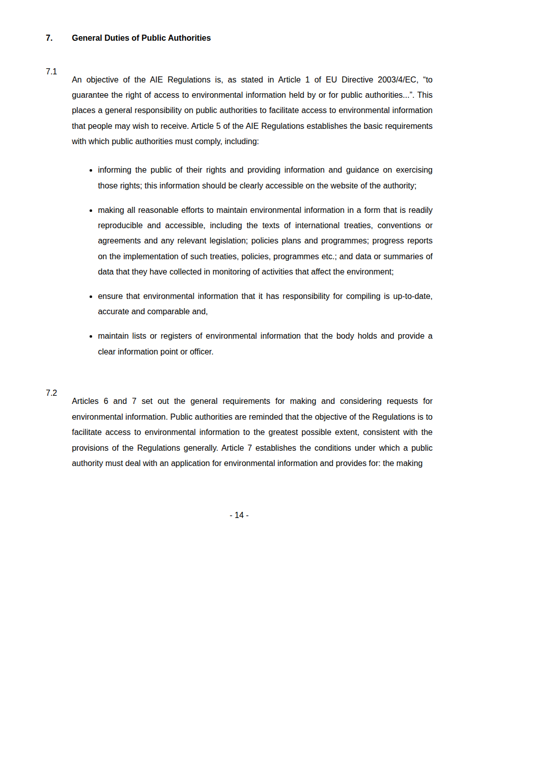7. General Duties of Public Authorities
7.1
An objective of the AIE Regulations is, as stated in Article 1 of EU Directive 2003/4/EC, “to guarantee the right of access to environmental information held by or for public authorities...”. This places a general responsibility on public authorities to facilitate access to environmental information that people may wish to receive. Article 5 of the AIE Regulations establishes the basic requirements with which public authorities must comply, including:
informing the public of their rights and providing information and guidance on exercising those rights; this information should be clearly accessible on the website of the authority;
making all reasonable efforts to maintain environmental information in a form that is readily reproducible and accessible, including the texts of international treaties, conventions or agreements and any relevant legislation; policies plans and programmes; progress reports on the implementation of such treaties, policies, programmes etc.; and data or summaries of data that they have collected in monitoring of activities that affect the environment;
ensure that environmental information that it has responsibility for compiling is up-to-date, accurate and comparable and,
maintain lists or registers of environmental information that the body holds and provide a clear information point or officer.
7.2
Articles 6 and 7 set out the general requirements for making and considering requests for environmental information. Public authorities are reminded that the objective of the Regulations is to facilitate access to environmental information to the greatest possible extent, consistent with the provisions of the Regulations generally. Article 7 establishes the conditions under which a public authority must deal with an application for environmental information and provides for: the making
- 14 -